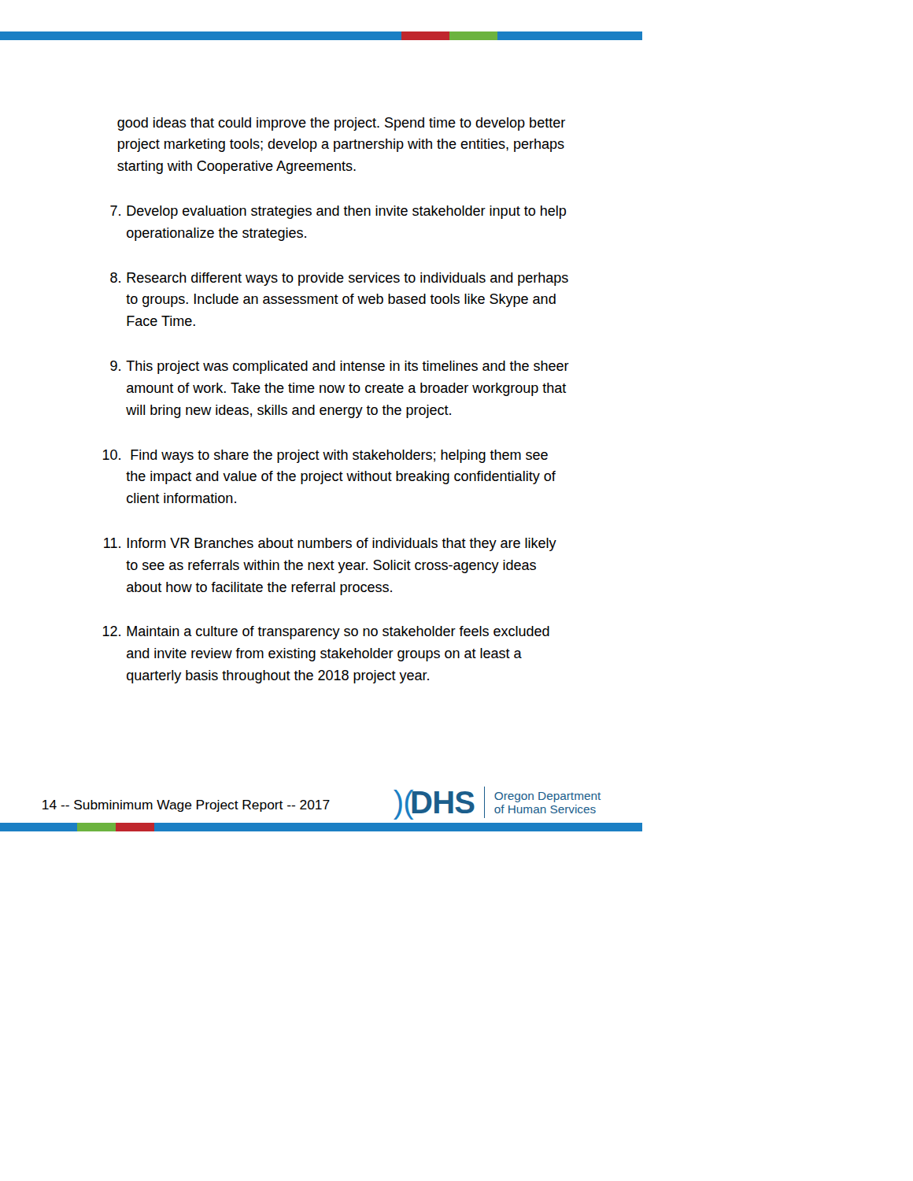good ideas that could improve the project. Spend time to develop better project marketing tools; develop a partnership with the entities, perhaps starting with Cooperative Agreements.
7. Develop evaluation strategies and then invite stakeholder input to help operationalize the strategies.
8. Research different ways to provide services to individuals and perhaps to groups. Include an assessment of web based tools like Skype and Face Time.
9. This project was complicated and intense in its timelines and the sheer amount of work. Take the time now to create a broader workgroup that will bring new ideas, skills and energy to the project.
10. Find ways to share the project with stakeholders; helping them see the impact and value of the project without breaking confidentiality of client information.
11. Inform VR Branches about numbers of individuals that they are likely to see as referrals within the next year. Solicit cross-agency ideas about how to facilitate the referral process.
12. Maintain a culture of transparency so no stakeholder feels excluded and invite review from existing stakeholder groups on at least a quarterly basis throughout the 2018 project year.
14 -- Subminimum Wage Project Report -- 2017
)(DHS
Oregon Department
of Human Services